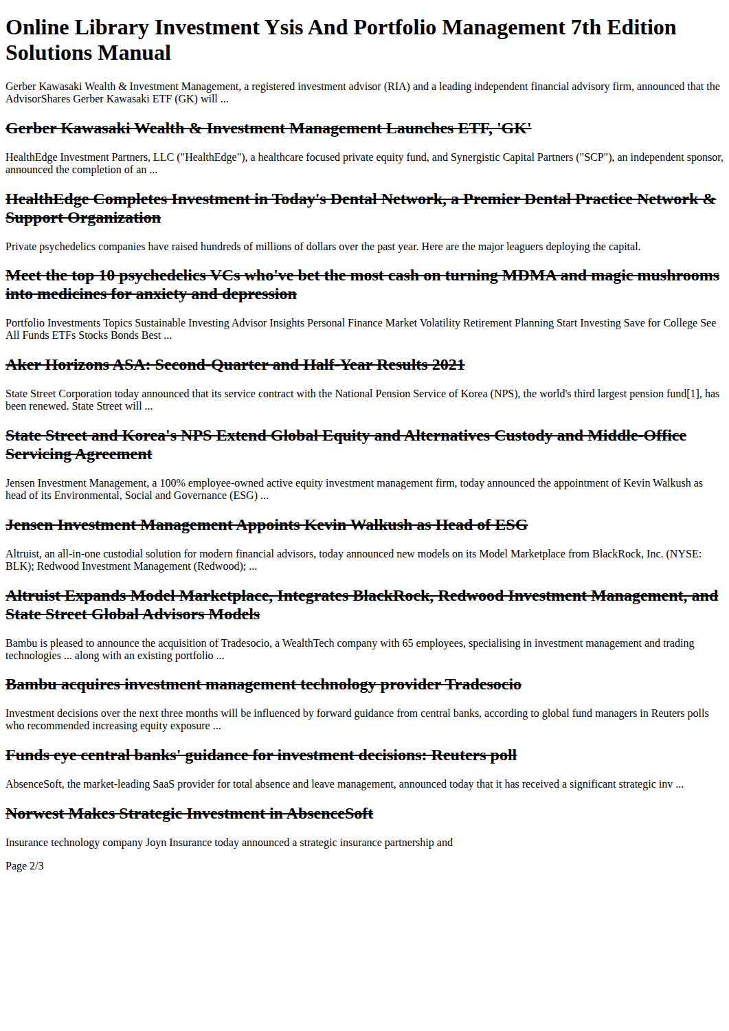Online Library Investment Ysis And Portfolio Management 7th Edition Solutions Manual
Gerber Kawasaki Wealth & Investment Management, a registered investment advisor (RIA) and a leading independent financial advisory firm, announced that the AdvisorShares Gerber Kawasaki ETF (GK) will ...
Gerber Kawasaki Wealth & Investment Management Launches ETF, 'GK'
HealthEdge Investment Partners, LLC ("HealthEdge"), a healthcare focused private equity fund, and Synergistic Capital Partners ("SCP"), an independent sponsor, announced the completion of an ...
HealthEdge Completes Investment in Today's Dental Network, a Premier Dental Practice Network & Support Organization
Private psychedelics companies have raised hundreds of millions of dollars over the past year. Here are the major leaguers deploying the capital.
Meet the top 10 psychedelics VCs who've bet the most cash on turning MDMA and magic mushrooms into medicines for anxiety and depression
Portfolio Investments Topics Sustainable Investing Advisor Insights Personal Finance Market Volatility Retirement Planning Start Investing Save for College See All Funds ETFs Stocks Bonds Best ...
Aker Horizons ASA: Second-Quarter and Half-Year Results 2021
State Street Corporation today announced that its service contract with the National Pension Service of Korea (NPS), the world's third largest pension fund[1], has been renewed. State Street will ...
State Street and Korea's NPS Extend Global Equity and Alternatives Custody and Middle-Office Servicing Agreement
Jensen Investment Management, a 100% employee-owned active equity investment management firm, today announced the appointment of Kevin Walkush as head of its Environmental, Social and Governance (ESG) ...
Jensen Investment Management Appoints Kevin Walkush as Head of ESG
Altruist, an all-in-one custodial solution for modern financial advisors, today announced new models on its Model Marketplace from BlackRock, Inc. (NYSE: BLK); Redwood Investment Management (Redwood); ...
Altruist Expands Model Marketplace, Integrates BlackRock, Redwood Investment Management, and State Street Global Advisors Models
Bambu is pleased to announce the acquisition of Tradesocio, a WealthTech company with 65 employees, specialising in investment management and trading technologies ... along with an existing portfolio ...
Bambu acquires investment management technology provider Tradesocio
Investment decisions over the next three months will be influenced by forward guidance from central banks, according to global fund managers in Reuters polls who recommended increasing equity exposure ...
Funds eye central banks' guidance for investment decisions: Reuters poll
AbsenceSoft, the market-leading SaaS provider for total absence and leave management, announced today that it has received a significant strategic inv ...
Norwest Makes Strategic Investment in AbsenceSoft
Insurance technology company Joyn Insurance today announced a strategic insurance partnership and
Page 2/3